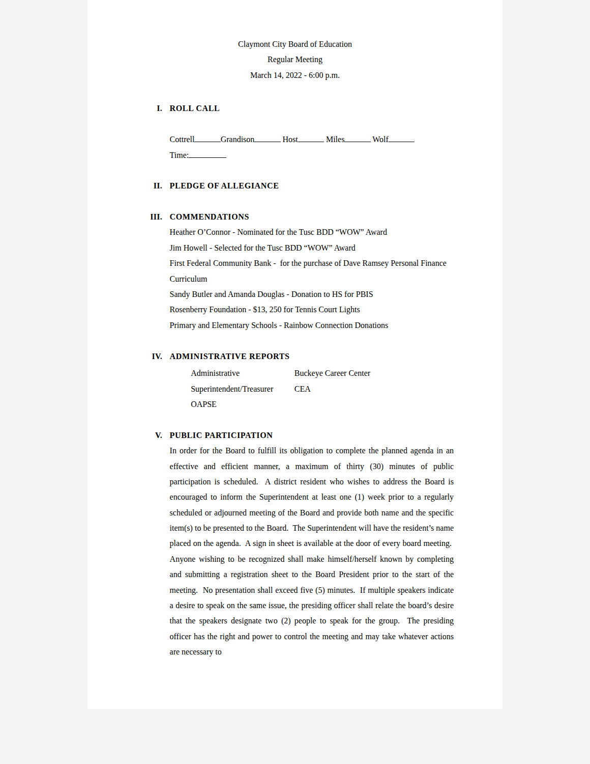Claymont City Board of Education
Regular Meeting
March 14, 2022 - 6:00 p.m.
I.
ROLL CALL
Cottrell Grandison Host Miles Wolf
Time:
II.
PLEDGE OF ALLEGIANCE
III.
COMMENDATIONS
Heather O’Connor - Nominated for the Tusc BDD “WOW” Award
Jim Howell - Selected for the Tusc BDD “WOW” Award
First Federal Community Bank - for the purchase of Dave Ramsey Personal Finance Curriculum
Sandy Butler and Amanda Douglas - Donation to HS for PBIS
Rosenberry Foundation - $13, 250 for Tennis Court Lights
Primary and Elementary Schools - Rainbow Connection Donations
IV.
ADMINISTRATIVE REPORTS
| Administrative | Buckeye Career Center |
| Superintendent/Treasurer | CEA |
| OAPSE | |
V.
PUBLIC PARTICIPATION
In order for the Board to fulfill its obligation to complete the planned agenda in an effective and efficient manner, a maximum of thirty (30) minutes of public participation is scheduled. A district resident who wishes to address the Board is encouraged to inform the Superintendent at least one (1) week prior to a regularly scheduled or adjourned meeting of the Board and provide both name and the specific item(s) to be presented to the Board. The Superintendent will have the resident’s name placed on the agenda. A sign in sheet is available at the door of every board meeting. Anyone wishing to be recognized shall make himself/herself known by completing and submitting a registration sheet to the Board President prior to the start of the meeting. No presentation shall exceed five (5) minutes. If multiple speakers indicate a desire to speak on the same issue, the presiding officer shall relate the board’s desire that the speakers designate two (2) people to speak for the group. The presiding officer has the right and power to control the meeting and may take whatever actions are necessary to